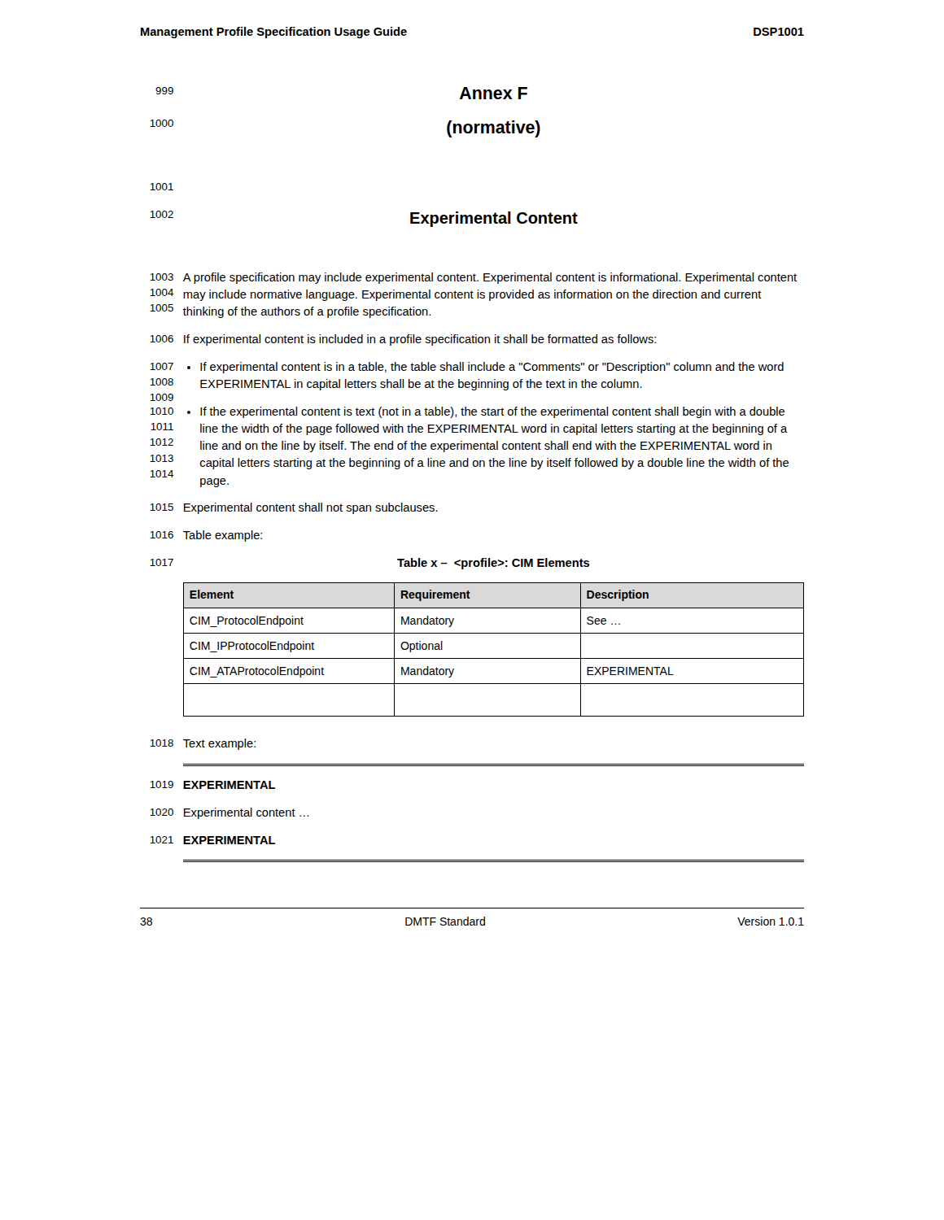Management Profile Specification Usage Guide DSP1001
999
Annex F
1000
(normative)
1001
1002
Experimental Content
100310041005
A profile specification may include experimental content. Experimental content is informational. Experimental content may include normative language. Experimental content is provided as information on the direction and current thinking of the authors of a profile specification.
1006
If experimental content is included in a profile specification it shall be formatted as follows:
100710081009
If experimental content is in a table, the table shall include a "Comments" or "Description" column and the word EXPERIMENTAL in capital letters shall be at the beginning of the text in the column.
10101011101210131014
If the experimental content is text (not in a table), the start of the experimental content shall begin with a double line the width of the page followed with the EXPERIMENTAL word in capital letters starting at the beginning of a line and on the line by itself. The end of the experimental content shall end with the EXPERIMENTAL word in capital letters starting at the beginning of a line and on the line by itself followed by a double line the width of the page.
1015
Experimental content shall not span subclauses.
1016
Table example:
1017
Table x – <profile>: CIM Elements
| Element | Requirement | Description |
| --- | --- | --- |
| CIM_ProtocolEndpoint | Mandatory | See … |
| CIM_IPProtocolEndpoint | Optional | |
| CIM_ATAProtocolEndpoint | Mandatory | EXPERIMENTAL |
1018
Text example:
1019
EXPERIMENTAL
1020
Experimental content …
1021
EXPERIMENTAL
38 DMTF Standard Version 1.0.1